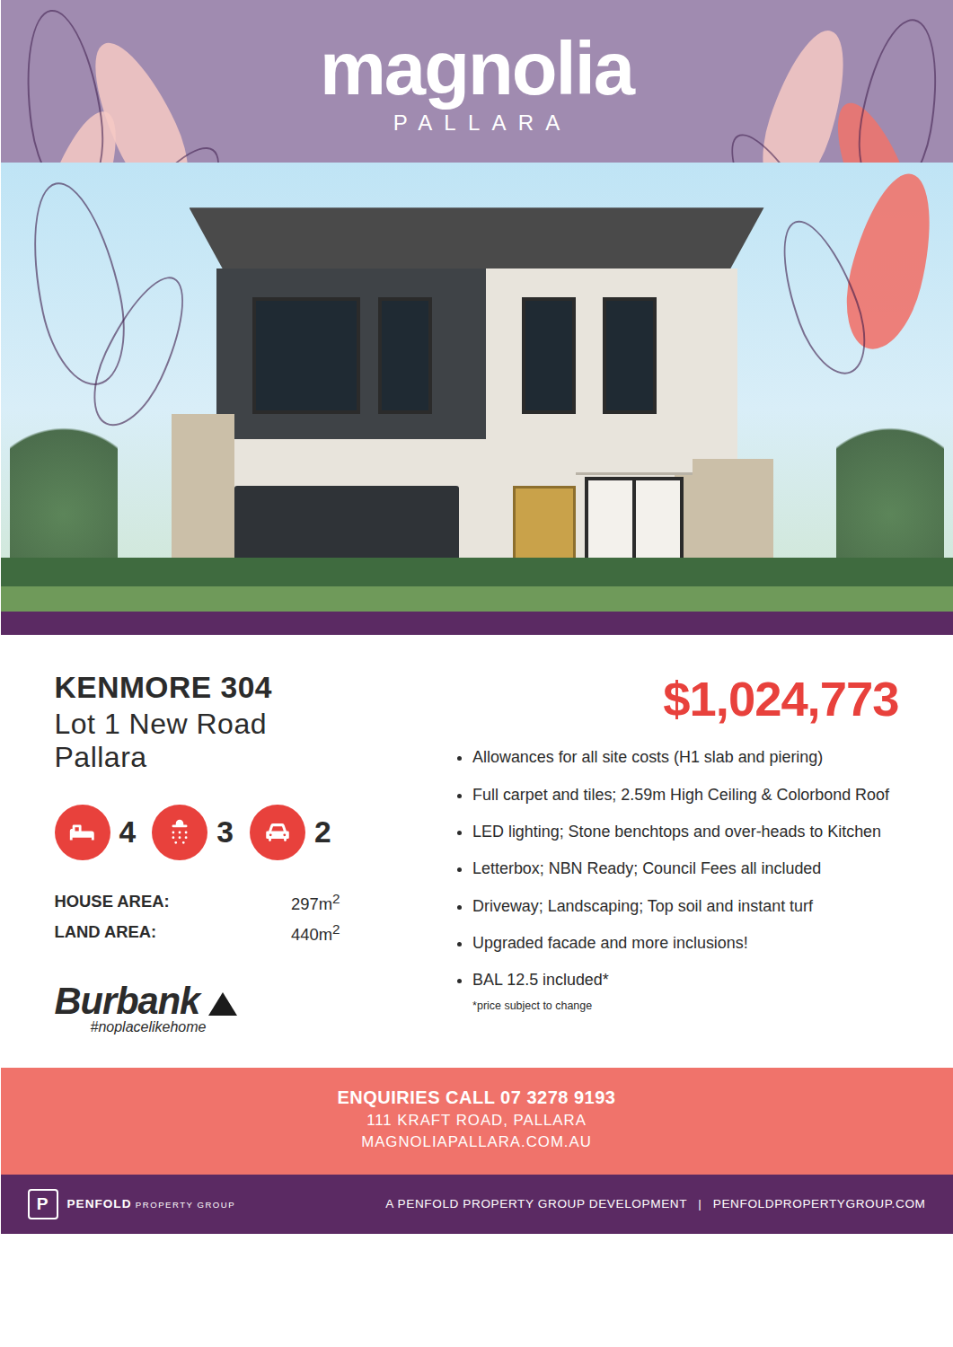magnolia
PALLARA
KENMORE 304 Lot 1 New Road
Pallara
4
3
2
HOUSE AREA: 297m2 LAND AREA: 440m2
Burbank #noplacelikehome
$1,024,773
Allowances for all site costs (H1 slab and piering)
Full carpet and tiles; 2.59m High Ceiling & Colorbond Roof
LED lighting; Stone benchtops and over-heads to Kitchen
Letterbox; NBN Ready; Council Fees all included
Driveway; Landscaping; Top soil and instant turf
Upgraded facade and more inclusions!
BAL 12.5 included* *price subject to change
ENQUIRIES CALL 07 3278 9193
111 KRAFT ROAD, PALLARA
MAGNOLIAPALLARA.COM.AU
P PENFOLD PROPERTY GROUP
A PENFOLD PROPERTY GROUP DEVELOPMENT | PENFOLDPROPERTYGROUP.COM